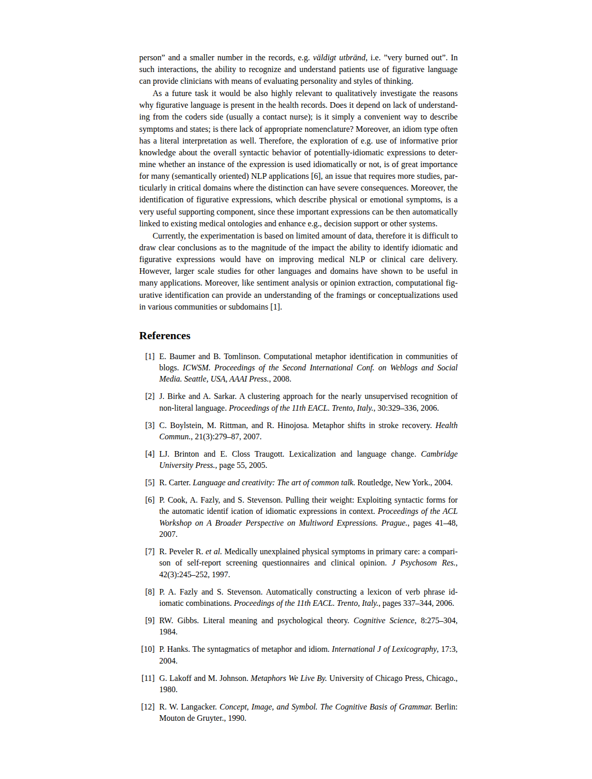person” and a smaller number in the records, e.g. väldigt utbränd, i.e. ”very burned out”. In such interactions, the ability to recognize and understand patients use of figurative language can provide clinicians with means of evaluating personality and styles of thinking.
As a future task it would be also highly relevant to qualitatively investigate the reasons why figurative language is present in the health records. Does it depend on lack of understanding from the coders side (usually a contact nurse); is it simply a convenient way to describe symptoms and states; is there lack of appropriate nomenclature? Moreover, an idiom type often has a literal interpretation as well. Therefore, the exploration of e.g. use of informative prior knowledge about the overall syntactic behavior of potentially-idiomatic expressions to determine whether an instance of the expression is used idiomatically or not, is of great importance for many (semantically oriented) NLP applications [6], an issue that requires more studies, particularly in critical domains where the distinction can have severe consequences. Moreover, the identification of figurative expressions, which describe physical or emotional symptoms, is a very useful supporting component, since these important expressions can be then automatically linked to existing medical ontologies and enhance e.g., decision support or other systems.
Currently, the experimentation is based on limited amount of data, therefore it is difficult to draw clear conclusions as to the magnitude of the impact the ability to identify idiomatic and figurative expressions would have on improving medical NLP or clinical care delivery. However, larger scale studies for other languages and domains have shown to be useful in many applications. Moreover, like sentiment analysis or opinion extraction, computational figurative identification can provide an understanding of the framings or conceptualizations used in various communities or subdomains [1].
References
[1] E. Baumer and B. Tomlinson. Computational metaphor identification in communities of blogs. ICWSM. Proceedings of the Second International Conf. on Weblogs and Social Media. Seattle, USA, AAAI Press., 2008.
[2] J. Birke and A. Sarkar. A clustering approach for the nearly unsupervised recognition of non-literal language. Proceedings of the 11th EACL. Trento, Italy., 30:329–336, 2006.
[3] C. Boylstein, M. Rittman, and R. Hinojosa. Metaphor shifts in stroke recovery. Health Commun., 21(3):279–87, 2007.
[4] LJ. Brinton and E. Closs Traugott. Lexicalization and language change. Cambridge University Press., page 55, 2005.
[5] R. Carter. Language and creativity: The art of common talk. Routledge, New York., 2004.
[6] P. Cook, A. Fazly, and S. Stevenson. Pulling their weight: Exploiting syntactic forms for the automatic identif ication of idiomatic expressions in context. Proceedings of the ACL Workshop on A Broader Perspective on Multiword Expressions. Prague., pages 41–48, 2007.
[7] R. Peveler R. et al. Medically unexplained physical symptoms in primary care: a comparison of self-report screening questionnaires and clinical opinion. J Psychosom Res., 42(3):245–252, 1997.
[8] P. A. Fazly and S. Stevenson. Automatically constructing a lexicon of verb phrase idiomatic combinations. Proceedings of the 11th EACL. Trento, Italy., pages 337–344, 2006.
[9] RW. Gibbs. Literal meaning and psychological theory. Cognitive Science, 8:275–304, 1984.
[10] P. Hanks. The syntagmatics of metaphor and idiom. International J of Lexicography, 17:3, 2004.
[11] G. Lakoff and M. Johnson. Metaphors We Live By. University of Chicago Press, Chicago., 1980.
[12] R. W. Langacker. Concept, Image, and Symbol. The Cognitive Basis of Grammar. Berlin: Mouton de Gruyter., 1990.